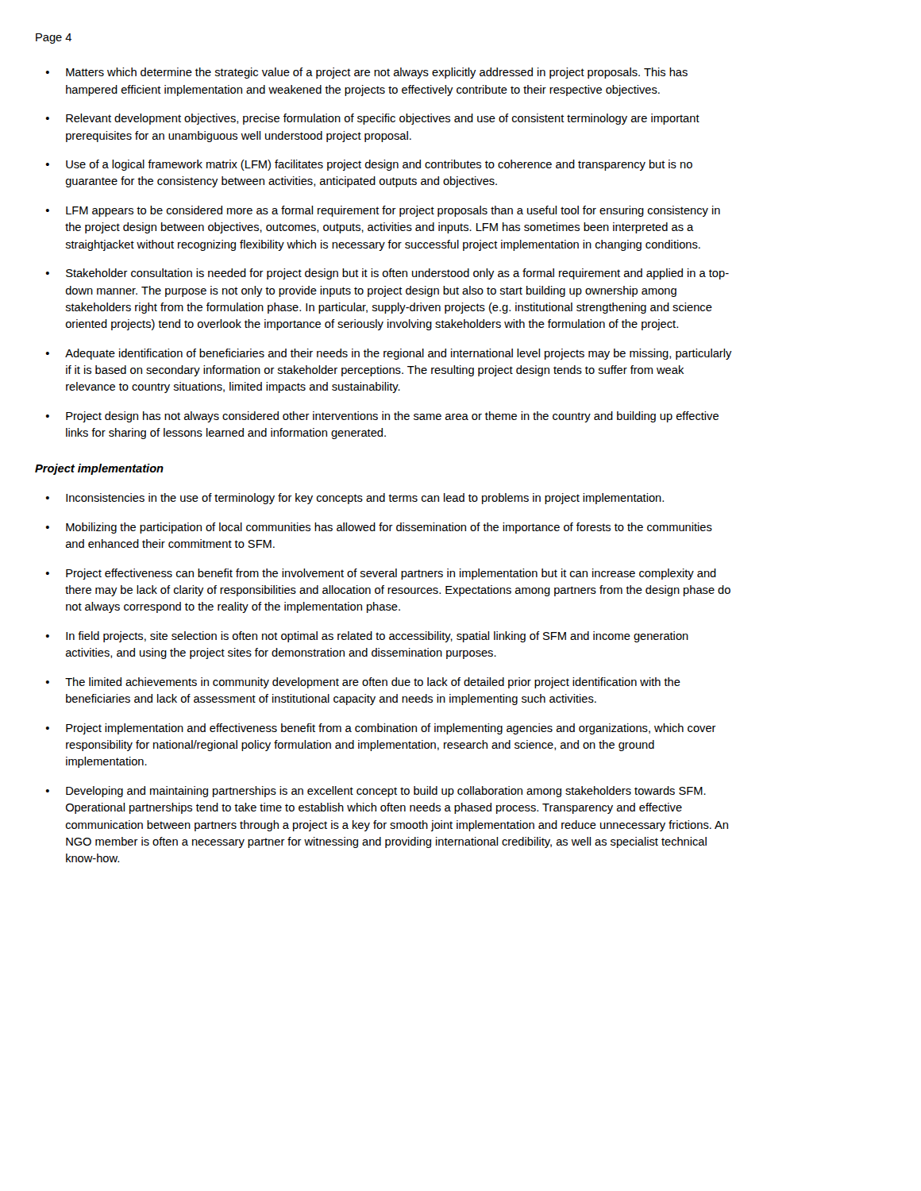Page 4
Matters which determine the strategic value of a project are not always explicitly addressed in project proposals. This has hampered efficient implementation and weakened the projects to effectively contribute to their respective objectives.
Relevant development objectives, precise formulation of specific objectives and use of consistent terminology are important prerequisites for an unambiguous well understood project proposal.
Use of a logical framework matrix (LFM) facilitates project design and contributes to coherence and transparency but is no guarantee for the consistency between activities, anticipated outputs and objectives.
LFM appears to be considered more as a formal requirement for project proposals than a useful tool for ensuring consistency in the project design between objectives, outcomes, outputs, activities and inputs. LFM has sometimes been interpreted as a straightjacket without recognizing flexibility which is necessary for successful project implementation in changing conditions.
Stakeholder consultation is needed for project design but it is often understood only as a formal requirement and applied in a top-down manner. The purpose is not only to provide inputs to project design but also to start building up ownership among stakeholders right from the formulation phase. In particular, supply-driven projects (e.g. institutional strengthening and science oriented projects) tend to overlook the importance of seriously involving stakeholders with the formulation of the project.
Adequate identification of beneficiaries and their needs in the regional and international level projects may be missing, particularly if it is based on secondary information or stakeholder perceptions. The resulting project design tends to suffer from weak relevance to country situations, limited impacts and sustainability.
Project design has not always considered other interventions in the same area or theme in the country and building up effective links for sharing of lessons learned and information generated.
Project implementation
Inconsistencies in the use of terminology for key concepts and terms can lead to problems in project implementation.
Mobilizing the participation of local communities has allowed for dissemination of the importance of forests to the communities and enhanced their commitment to SFM.
Project effectiveness can benefit from the involvement of several partners in implementation but it can increase complexity and there may be lack of clarity of responsibilities and allocation of resources. Expectations among partners from the design phase do not always correspond to the reality of the implementation phase.
In field projects, site selection is often not optimal as related to accessibility, spatial linking of SFM and income generation activities, and using the project sites for demonstration and dissemination purposes.
The limited achievements in community development are often due to lack of detailed prior project identification with the beneficiaries and lack of assessment of institutional capacity and needs in implementing such activities.
Project implementation and effectiveness benefit from a combination of implementing agencies and organizations, which cover responsibility for national/regional policy formulation and implementation, research and science, and on the ground implementation.
Developing and maintaining partnerships is an excellent concept to build up collaboration among stakeholders towards SFM. Operational partnerships tend to take time to establish which often needs a phased process. Transparency and effective communication between partners through a project is a key for smooth joint implementation and reduce unnecessary frictions. An NGO member is often a necessary partner for witnessing and providing international credibility, as well as specialist technical know-how.